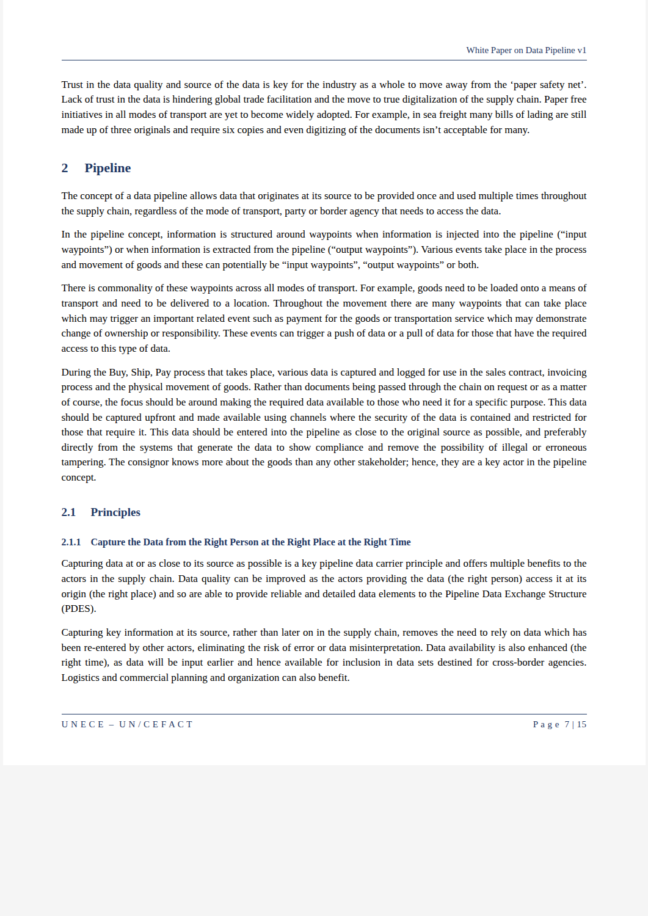White Paper on Data Pipeline v1
Trust in the data quality and source of the data is key for the industry as a whole to move away from the ‘paper safety net’. Lack of trust in the data is hindering global trade facilitation and the move to true digitalization of the supply chain. Paper free initiatives in all modes of transport are yet to become widely adopted. For example, in sea freight many bills of lading are still made up of three originals and require six copies and even digitizing of the documents isn’t acceptable for many.
2 Pipeline
The concept of a data pipeline allows data that originates at its source to be provided once and used multiple times throughout the supply chain, regardless of the mode of transport, party or border agency that needs to access the data.
In the pipeline concept, information is structured around waypoints when information is injected into the pipeline (“input waypoints”) or when information is extracted from the pipeline (“output waypoints”). Various events take place in the process and movement of goods and these can potentially be “input waypoints”, “output waypoints” or both.
There is commonality of these waypoints across all modes of transport. For example, goods need to be loaded onto a means of transport and need to be delivered to a location. Throughout the movement there are many waypoints that can take place which may trigger an important related event such as payment for the goods or transportation service which may demonstrate change of ownership or responsibility. These events can trigger a push of data or a pull of data for those that have the required access to this type of data.
During the Buy, Ship, Pay process that takes place, various data is captured and logged for use in the sales contract, invoicing process and the physical movement of goods. Rather than documents being passed through the chain on request or as a matter of course, the focus should be around making the required data available to those who need it for a specific purpose. This data should be captured upfront and made available using channels where the security of the data is contained and restricted for those that require it. This data should be entered into the pipeline as close to the original source as possible, and preferably directly from the systems that generate the data to show compliance and remove the possibility of illegal or erroneous tampering. The consignor knows more about the goods than any other stakeholder; hence, they are a key actor in the pipeline concept.
2.1 Principles
2.1.1 Capture the Data from the Right Person at the Right Place at the Right Time
Capturing data at or as close to its source as possible is a key pipeline data carrier principle and offers multiple benefits to the actors in the supply chain. Data quality can be improved as the actors providing the data (the right person) access it at its origin (the right place) and so are able to provide reliable and detailed data elements to the Pipeline Data Exchange Structure (PDES).
Capturing key information at its source, rather than later on in the supply chain, removes the need to rely on data which has been re-entered by other actors, eliminating the risk of error or data misinterpretation. Data availability is also enhanced (the right time), as data will be input earlier and hence available for inclusion in data sets destined for cross-border agencies. Logistics and commercial planning and organization can also benefit.
U N E C E – U N / C E F A C T P a g e 7 | 15